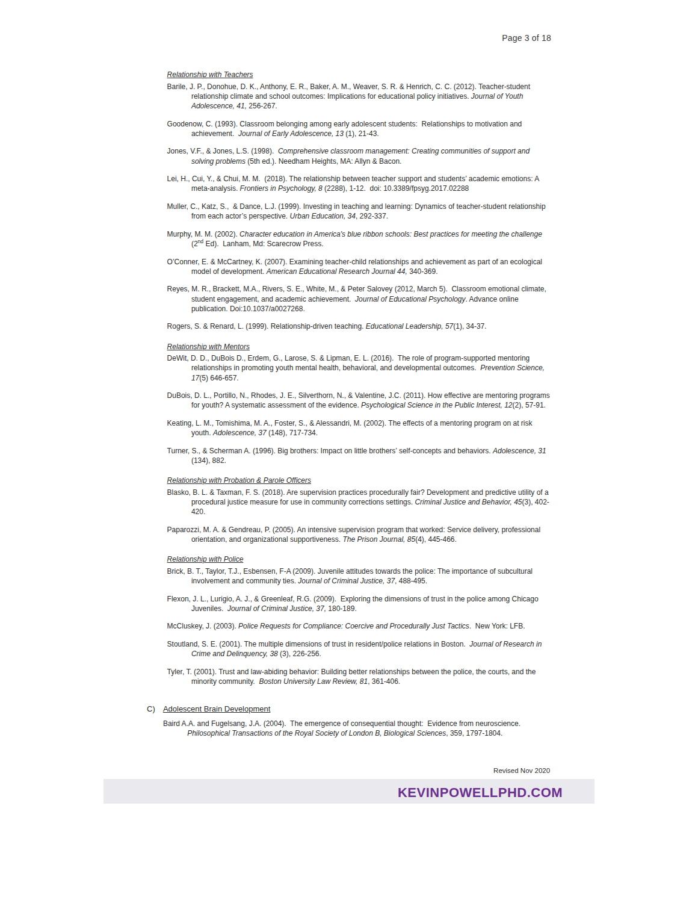Page 3 of 18
Relationship with Teachers
Barile, J. P., Donohue, D. K., Anthony, E. R., Baker, A. M., Weaver, S. R. & Henrich, C. C. (2012). Teacher-student relationship climate and school outcomes: Implications for educational policy initiatives. Journal of Youth Adolescence, 41, 256-267.
Goodenow, C. (1993). Classroom belonging among early adolescent students: Relationships to motivation and achievement. Journal of Early Adolescence, 13 (1), 21-43.
Jones, V.F., & Jones, L.S. (1998). Comprehensive classroom management: Creating communities of support and solving problems (5th ed.). Needham Heights, MA: Allyn & Bacon.
Lei, H., Cui, Y., & Chui, M. M. (2018). The relationship between teacher support and students’ academic emotions: A meta-analysis. Frontiers in Psychology, 8 (2288), 1-12. doi: 10.3389/fpsyg.2017.02288
Muller, C., Katz, S., & Dance, L.J. (1999). Investing in teaching and learning: Dynamics of teacher-student relationship from each actor’s perspective. Urban Education, 34, 292-337.
Murphy, M. M. (2002). Character education in America's blue ribbon schools: Best practices for meeting the challenge (2nd Ed). Lanham, Md: Scarecrow Press.
O’Conner, E. & McCartney, K. (2007). Examining teacher-child relationships and achievement as part of an ecological model of development. American Educational Research Journal 44, 340-369.
Reyes, M. R., Brackett, M.A., Rivers, S. E., White, M., & Peter Salovey (2012, March 5). Classroom emotional climate, student engagement, and academic achievement. Journal of Educational Psychology. Advance online publication. Doi:10.1037/a0027268.
Rogers, S. & Renard, L. (1999). Relationship-driven teaching. Educational Leadership, 57(1), 34-37.
Relationship with Mentors
DeWit, D. D., DuBois D., Erdem, G., Larose, S. & Lipman, E. L. (2016). The role of program-supported mentoring relationships in promoting youth mental health, behavioral, and developmental outcomes. Prevention Science, 17(5) 646-657.
DuBois, D. L., Portillo, N., Rhodes, J. E., Silverthorn, N., & Valentine, J.C. (2011). How effective are mentoring programs for youth? A systematic assessment of the evidence. Psychological Science in the Public Interest, 12(2), 57-91.
Keating, L. M., Tomishima, M. A., Foster, S., & Alessandri, M. (2002). The effects of a mentoring program on at risk youth. Adolescence, 37 (148), 717-734.
Turner, S., & Scherman A. (1996). Big brothers: Impact on little brothers’ self-concepts and behaviors. Adolescence, 31 (134), 882.
Relationship with Probation & Parole Officers
Blasko, B. L. & Taxman, F. S. (2018). Are supervision practices procedurally fair? Development and predictive utility of a procedural justice measure for use in community corrections settings. Criminal Justice and Behavior, 45(3), 402-420.
Paparozzi, M. A. & Gendreau, P. (2005). An intensive supervision program that worked: Service delivery, professional orientation, and organizational supportiveness. The Prison Journal, 85(4), 445-466.
Relationship with Police
Brick, B. T., Taylor, T.J., Esbensen, F-A (2009). Juvenile attitudes towards the police: The importance of subcultural involvement and community ties. Journal of Criminal Justice, 37, 488-495.
Flexon, J. L., Lurigio, A. J., & Greenleaf, R.G. (2009). Exploring the dimensions of trust in the police among Chicago Juveniles. Journal of Criminal Justice, 37, 180-189.
McCluskey, J. (2003). Police Requests for Compliance: Coercive and Procedurally Just Tactics. New York: LFB.
Stoutland, S. E. (2001). The multiple dimensions of trust in resident/police relations in Boston. Journal of Research in Crime and Delinquency, 38 (3), 226-256.
Tyler, T. (2001). Trust and law-abiding behavior: Building better relationships between the police, the courts, and the minority community. Boston University Law Review, 81, 361-406.
C) Adolescent Brain Development
Baird A.A. and Fugelsang, J.A. (2004). The emergence of consequential thought: Evidence from neuroscience. Philosophical Transactions of the Royal Society of London B, Biological Sciences, 359, 1797-1804.
Revised Nov 2020
KEVINPOWELLPHD.COM